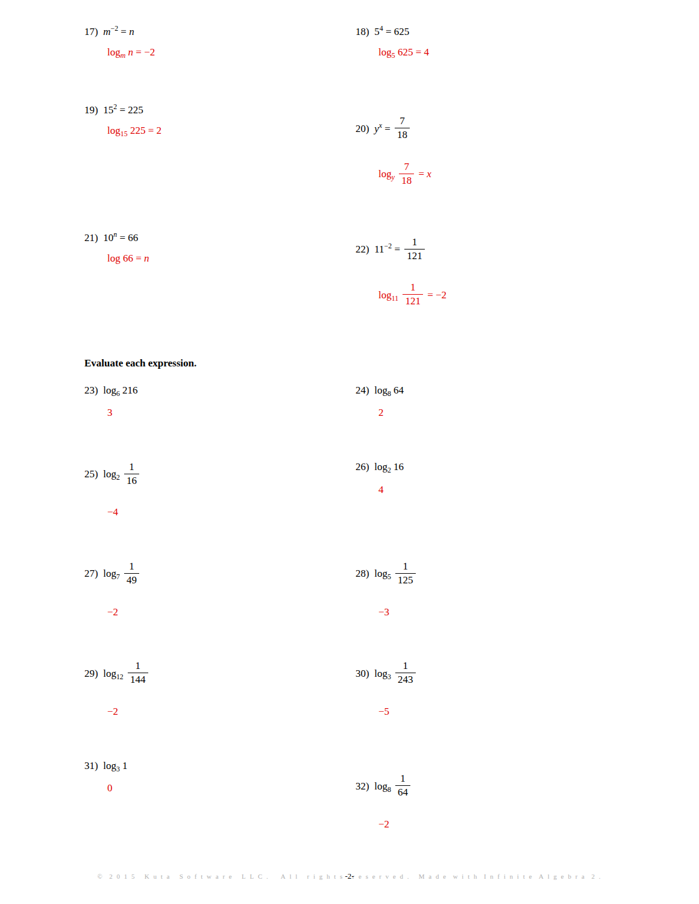17) m−2 = n
logm n = −2
18) 54 = 625
log5 625 = 4
19) 152 = 225
log15 225 = 2
20) yx = 718
logy 718 = x
21) 10n = 66
log 66 = n
22) 11−2 = 1121
log11 1121 = −2
Evaluate each expression.
23) log6 216
3
24) log8 64
2
25) log2 116
−4
26) log2 16
4
27) log7 149
−2
28) log5 1125
−3
29) log12 1144
−2
30) log3 1243
−5
31) log3 1
0
32) log8 164
−2
-2- © 2 0 1 5 K u t a S o f t w a r e L L C . A l l r i g h t s r e s e r v e d . M a d e w i t h I n f i n i t e A l g e b r a 2 .